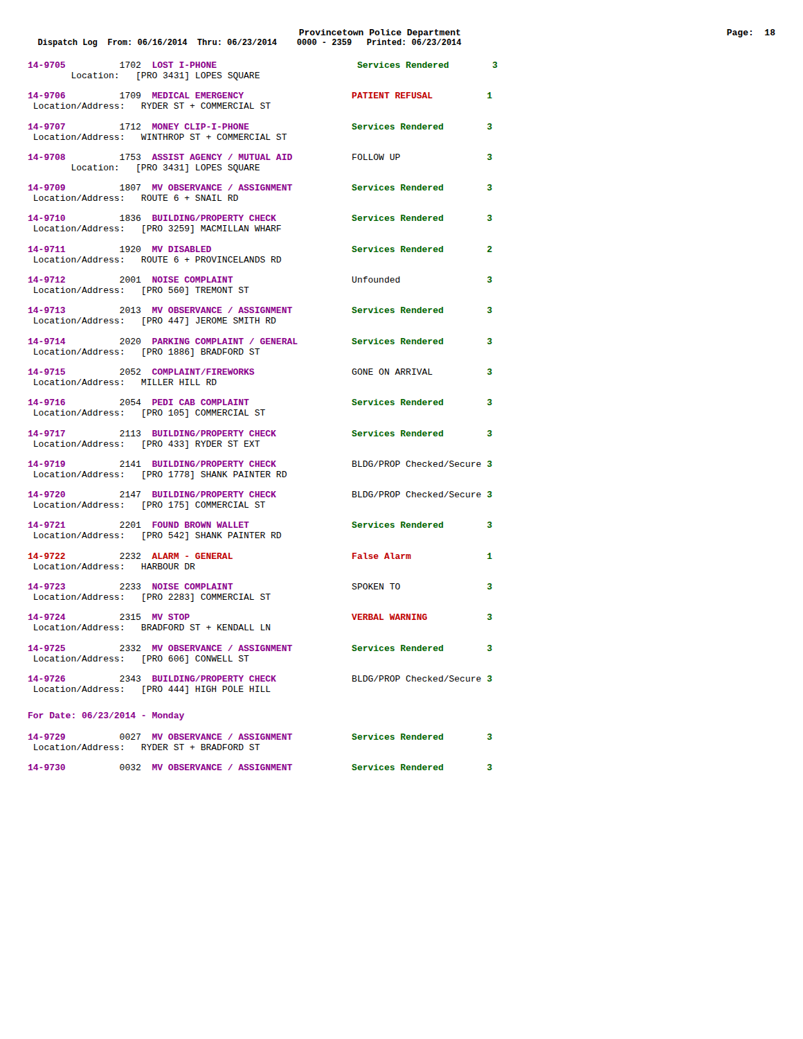Provincetown Police Department Page: 18
Dispatch Log From: 06/16/2014 Thru: 06/23/2014 0000 - 2359 Printed: 06/23/2014
14-9705 1702 LOST I-PHONE Services Rendered 3 Location: [PRO 3431] LOPES SQUARE
14-9706 1709 MEDICAL EMERGENCY PATIENT REFUSAL 1 Location/Address: RYDER ST + COMMERCIAL ST
14-9707 1712 MONEY CLIP-I-PHONE Services Rendered 3 Location/Address: WINTHROP ST + COMMERCIAL ST
14-9708 1753 ASSIST AGENCY / MUTUAL AID FOLLOW UP 3 Location: [PRO 3431] LOPES SQUARE
14-9709 1807 MV OBSERVANCE / ASSIGNMENT Services Rendered 3 Location/Address: ROUTE 6 + SNAIL RD
14-9710 1836 BUILDING/PROPERTY CHECK Services Rendered 3 Location/Address: [PRO 3259] MACMILLAN WHARF
14-9711 1920 MV DISABLED Services Rendered 2 Location/Address: ROUTE 6 + PROVINCELANDS RD
14-9712 2001 NOISE COMPLAINT Unfounded 3 Location/Address: [PRO 560] TREMONT ST
14-9713 2013 MV OBSERVANCE / ASSIGNMENT Services Rendered 3 Location/Address: [PRO 447] JEROME SMITH RD
14-9714 2020 PARKING COMPLAINT / GENERAL Services Rendered 3 Location/Address: [PRO 1886] BRADFORD ST
14-9715 2052 COMPLAINT/FIREWORKS GONE ON ARRIVAL 3 Location/Address: MILLER HILL RD
14-9716 2054 PEDI CAB COMPLAINT Services Rendered 3 Location/Address: [PRO 105] COMMERCIAL ST
14-9717 2113 BUILDING/PROPERTY CHECK Services Rendered 3 Location/Address: [PRO 433] RYDER ST EXT
14-9719 2141 BUILDING/PROPERTY CHECK BLDG/PROP Checked/Secure 3 Location/Address: [PRO 1778] SHANK PAINTER RD
14-9720 2147 BUILDING/PROPERTY CHECK BLDG/PROP Checked/Secure 3 Location/Address: [PRO 175] COMMERCIAL ST
14-9721 2201 FOUND BROWN WALLET Services Rendered 3 Location/Address: [PRO 542] SHANK PAINTER RD
14-9722 2232 ALARM - GENERAL False Alarm 1 Location/Address: HARBOUR DR
14-9723 2233 NOISE COMPLAINT SPOKEN TO 3 Location/Address: [PRO 2283] COMMERCIAL ST
14-9724 2315 MV STOP VERBAL WARNING 3 Location/Address: BRADFORD ST + KENDALL LN
14-9725 2332 MV OBSERVANCE / ASSIGNMENT Services Rendered 3 Location/Address: [PRO 606] CONWELL ST
14-9726 2343 BUILDING/PROPERTY CHECK BLDG/PROP Checked/Secure 3 Location/Address: [PRO 444] HIGH POLE HILL
For Date: 06/23/2014 - Monday
14-9729 0027 MV OBSERVANCE / ASSIGNMENT Services Rendered 3 Location/Address: RYDER ST + BRADFORD ST
14-9730 0032 MV OBSERVANCE / ASSIGNMENT Services Rendered 3